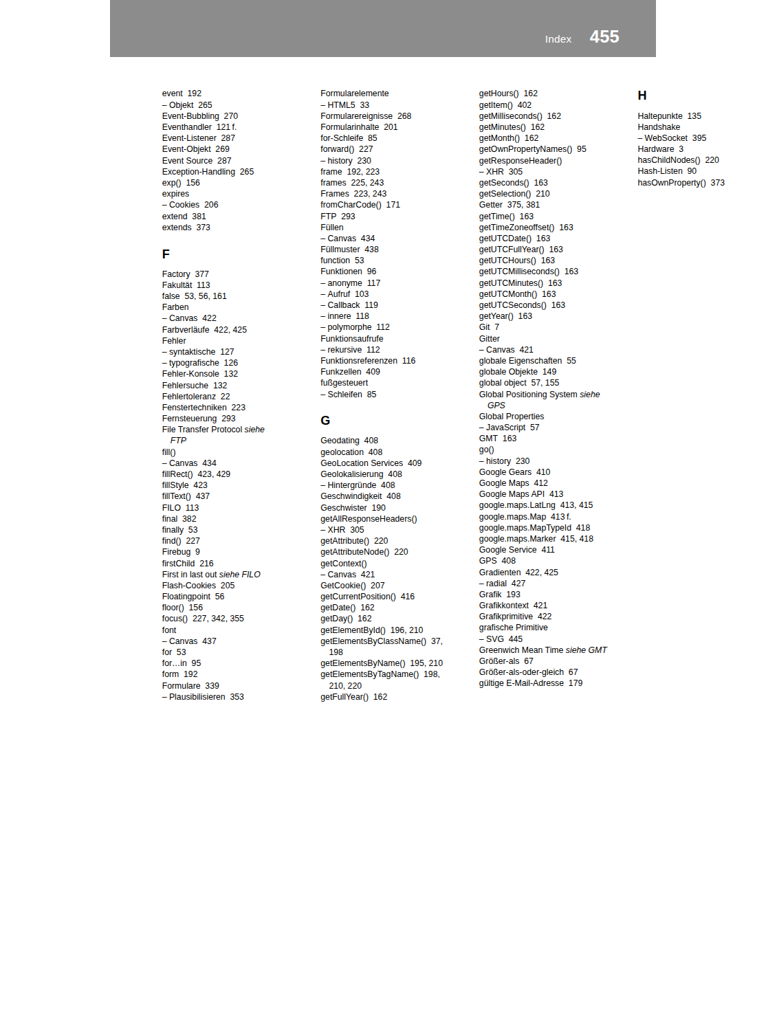Index 455
event 192
– Objekt 265
Event-Bubbling 270
Eventhandler 121 f.
Event-Listener 287
Event-Objekt 269
Event Source 287
Exception-Handling 265
exp() 156
expires
– Cookies 206
extend 381
extends 373
F
Factory 377
Fakultät 113
false 53, 56, 161
Farben
– Canvas 422
Farbverläufe 422, 425
Fehler
– syntaktische 127
– typografische 126
Fehler-Konsole 132
Fehlersuche 132
Fehlertoleranz 22
Fenstertechniken 223
Fernsteuerung 293
File Transfer Protocol siehe
FTP
fill()
– Canvas 434
fillRect() 423, 429
fillStyle 423
fillText() 437
FILO 113
final 382
finally 53
find() 227
Firebug 9
firstChild 216
First in last out siehe FILO
Flash-Cookies 205
Floatingpoint 56
floor() 156
focus() 227, 342, 355
font
– Canvas 437
for 53
for…in 95
form 192
Formulare 339
– Plausibilisieren 353
Formularelemente
– HTML5 33
Formularereignisse 268
Formularinhalte 201
for-Schleife 85
forward() 227
– history 230
frame 192, 223
frames 225, 243
Frames 223, 243
fromCharCode() 171
FTP 293
Füllen
– Canvas 434
Füllmuster 438
function 53
Funktionen 96
– anonyme 117
– Aufruf 103
– Callback 119
– innere 118
– polymorphe 112
Funktionsaufrufe
– rekursive 112
Funktionsreferenzen 116
Funkzellen 409
fußgesteuert
– Schleifen 85
G
Geodating 408
geolocation 408
GeoLocation Services 409
Geolokalisierung 408
– Hintergründe 408
Geschwindigkeit 408
Geschwister 190
getAllResponseHeaders()
– XHR 305
getAttribute() 220
getAttributeNode() 220
getContext()
– Canvas 421
GetCookie() 207
getCurrentPosition() 416
getDate() 162
getDay() 162
getElementById() 196, 210
getElementsByClassName() 37,
198
getElementsByName() 195, 210
getElementsByTagName() 198,
210, 220
getFullYear() 162
getHours() 162
getItem() 402
getMilliseconds() 162
getMinutes() 162
getMonth() 162
getOwnPropertyNames() 95
getResponseHeader()
– XHR 305
getSeconds() 163
getSelection() 210
Getter 375, 381
getTime() 163
getTimeZoneoffset() 163
getUTCDate() 163
getUTCFullYear() 163
getUTCHours() 163
getUTCMilliseconds() 163
getUTCMinutes() 163
getUTCMonth() 163
getUTCSeconds() 163
getYear() 163
Git 7
Gitter
– Canvas 421
globale Eigenschaften 55
globale Objekte 149
global object 57, 155
Global Positioning System siehe
GPS
Global Properties
– JavaScript 57
GMT 163
go()
– history 230
Google Gears 410
Google Maps 412
Google Maps API 413
google.maps.LatLng 413, 415
google.maps.Map 413 f.
google.maps.MapTypeId 418
google.maps.Marker 415, 418
Google Service 411
GPS 408
Gradienten 422, 425
– radial 427
Grafik 193
Grafikkontext 421
Grafikprimitive 422
grafische Primitive
– SVG 445
Greenwich Mean Time siehe GMT
Größer-als 67
Größer-als-oder-gleich 67
gültige E-Mail-Adresse 179
H
Haltepunkte 135
Handshake
– WebSocket 395
Hardware 3
hasChildNodes() 220
Hash-Listen 90
hasOwnProperty() 373